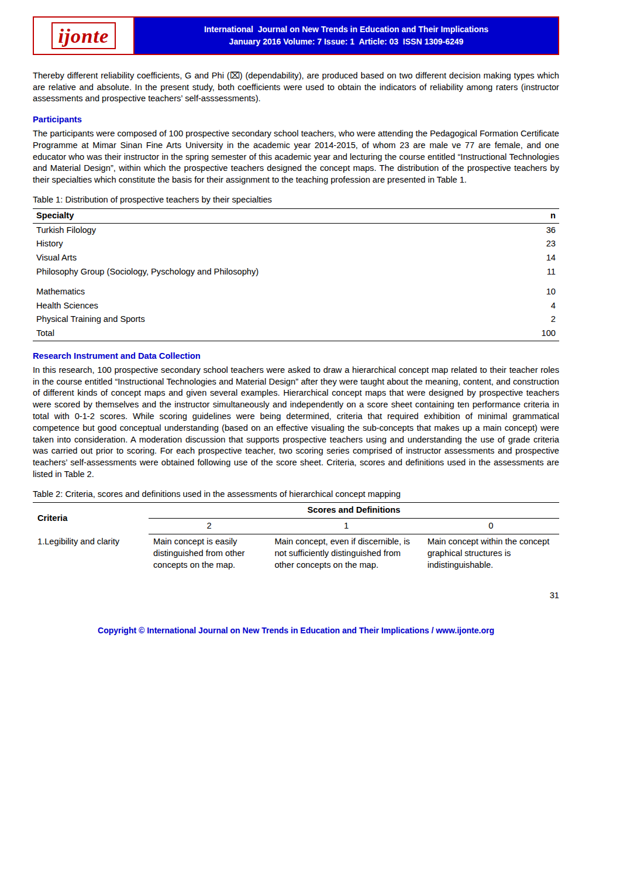ijonte
International Journal on New Trends in Education and Their Implications
January 2016 Volume: 7 Issue: 1 Article: 03 ISSN 1309-6249
Thereby different reliability coefficients, G and Phi (⌧) (dependability), are produced based on two different decision making types which are relative and absolute. In the present study, both coefficients were used to obtain the indicators of reliability among raters (instructor assessments and prospective teachers’ self-asssessments).
Participants
The participants were composed of 100 prospective secondary school teachers, who were attending the Pedagogical Formation Certificate Programme at Mimar Sinan Fine Arts University in the academic year 2014-2015, of whom 23 are male ve 77 are female, and one educator who was their instructor in the spring semester of this academic year and lecturing the course entitled “Instructional Technologies and Material Design”, within which the prospective teachers designed the concept maps. The distribution of the prospective teachers by their specialties which constitute the basis for their assignment to the teaching profession are presented in Table 1.
Table 1: Distribution of prospective teachers by their specialties
| Specialty | n |
| --- | --- |
| Turkish Filology | 36 |
| History | 23 |
| Visual Arts | 14 |
| Philosophy Group (Sociology, Pyschology and Philosophy) | 11 |
| Mathematics | 10 |
| Health Sciences | 4 |
| Physical Training and Sports | 2 |
| Total | 100 |
Research Instrument and Data Collection
In this research, 100 prospective secondary school teachers were asked to draw a hierarchical concept map related to their teacher roles in the course entitled “Instructional Technologies and Material Design” after they were taught about the meaning, content, and construction of different kinds of concept maps and given several examples. Hierarchical concept maps that were designed by prospective teachers were scored by themselves and the instructor simultaneously and independently on a score sheet containing ten performance criteria in total with 0-1-2 scores. While scoring guidelines were being determined, criteria that required exhibition of minimal grammatical competence but good conceptual understanding (based on an effective visualing the sub-concepts that makes up a main concept) were taken into consideration. A moderation discussion that supports prospective teachers using and understanding the use of grade criteria was carried out prior to scoring. For each prospective teacher, two scoring series comprised of instructor assessments and prospective teachers’ self-assessments were obtained following use of the score sheet. Criteria, scores and definitions used in the assessments are listed in Table 2.
Table 2: Criteria, scores and definitions used in the assessments of hierarchical concept mapping
| Criteria | Scores and Definitions |
| --- | --- |
| 2 | 1 | 0 |
| 1.Legibility and clarity | Main concept is easily distinguished from other concepts on the map. | Main concept, even if discernible, is not sufficiently distinguished from other concepts on the map. | Main concept within the concept graphical structures is indistinguishable. |
31
Copyright © International Journal on New Trends in Education and Their Implications / www.ijonte.org